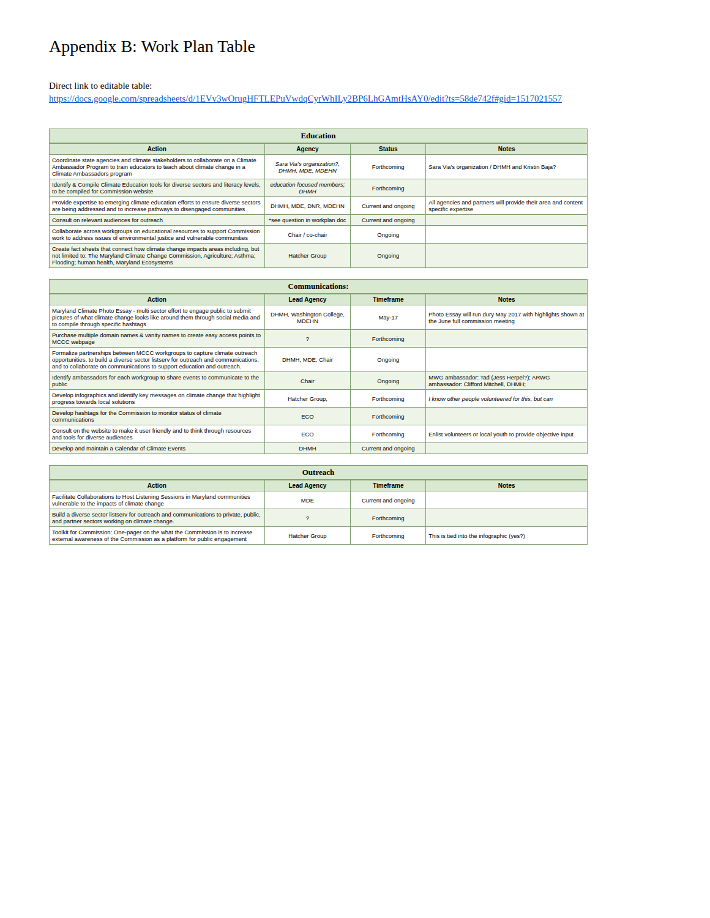Appendix B: Work Plan Table
Direct link to editable table:
https://docs.google.com/spreadsheets/d/1EVv3wOrugHFTLEPuVwdqCyrWhILy2BP6LhGAmtHsAY0/edit?ts=58de742f#gid=1517021557
Education
| Action | Agency | Status | Notes |
| --- | --- | --- | --- |
| Coordinate state agencies and climate stakeholders to collaborate on a Climate Ambassador Program to train educators to teach about climate change in a Climate Ambassadors program | Sara Via's organization?, DHMH, MDE, MDEHN | Forthcoming | Sara Via's organization / DHMH and Kristin Baja? |
| Identify & Compile Climate Education tools for diverse sectors and literacy levels, to be compiled for Commission website | education focused members; DHMH | Forthcoming | |
| Provide expertise to emerging climate education efforts to ensure diverse sectors are being addressed and to increase pathways to disengaged communities | DHMH, MDE, DNR, MDEHN | Current and ongoing | All agencies and partners will provide their area and content specific expertise |
| Consult on relevant audiences for outreach | *see question in workplan doc | Current and ongoing | |
| Collaborate across workgroups on educational resources to support Commission work to address issues of environmental justice and vulnerable communities | Chair / co-chair | Ongoing | |
| Create fact sheets that connect how climate change impacts areas including, but not limited to: The Maryland Climate Change Commission, Agriculture; Asthma; Flooding; human health, Maryland Ecosystems | Hatcher Group | Ongoing | |
Communications:
| Action | Lead Agency | Timeframe | Notes |
| --- | --- | --- | --- |
| Maryland Climate Photo Essay - multi sector effort to engage public to submit pictures of what climate change looks like around them through social media and to compile through specific hashtags | DHMH, Washington College, MDEHN | May-17 | Photo Essay will run dury May 2017 with highlights shown at the June full commission meeting |
| Purchase multiple domain names & vanity names to create easy access points to MCCC webpage | ? | Forthcoming | |
| Formalize partnerships between MCCC workgroups to capture climate outreach opportunities, to build a diverse sector listserv for outreach and communications, and to collaborate on communications to support education and outreach. | DHMH, MDE, Chair | Ongoing | |
| Identify ambassadors for each workgroup to share events to communicate to the public | Chair | Ongoing | MWG ambassador: Tad (Jess Herpel?); ARWG ambassador: Clifford Mitchell, DHMH; |
| Develop infographics and identify key messages on climate change that highlight progress towards local solutions | Hatcher Group, | Forthcoming | I know other people volunteered for this, but can |
| Develop hashtags for the Commission to monitor status of climate communications | ECO | Forthcoming | |
| Consult on the website to make it user friendly and to think through resources and tools for diverse audiences | ECO | Forthcoming | Enlist volunteers or local youth to provide objective input |
| Develop and maintain a Calendar of Climate Events | DHMH | Current and ongoing | |
Outreach
| Action | Lead Agency | Timeframe | Notes |
| --- | --- | --- | --- |
| Facilitate Collaborations to Host Listening Sessions in Maryland communities vulnerable to the impacts of climate change | MDE | Current and ongoing | |
| Build a diverse sector listserv for outreach and communications to private, public, and partner sectors working on climate change. | ? | Forthcoming | |
| Toolkit for Commission: One-pager on the what the Commission is to increase external awareness of the Commission as a platform for public engagement | Hatcher Group | Forthcoming | This is tied into the infographic (yes?) |